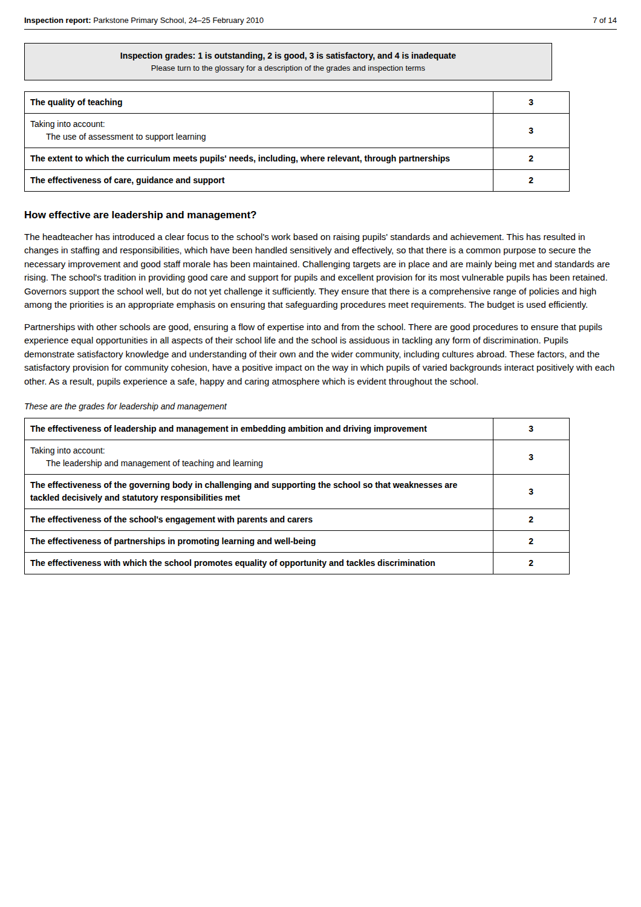Inspection report: Parkstone Primary School, 24–25 February 2010
7 of 14
Inspection grades: 1 is outstanding, 2 is good, 3 is satisfactory, and 4 is inadequate
Please turn to the glossary for a description of the grades and inspection terms
| The quality of teaching | 3 |
| Taking into account: The use of assessment to support learning | 3 |
| The extent to which the curriculum meets pupils' needs, including, where relevant, through partnerships | 2 |
| The effectiveness of care, guidance and support | 2 |
How effective are leadership and management?
The headteacher has introduced a clear focus to the school's work based on raising pupils' standards and achievement. This has resulted in changes in staffing and responsibilities, which have been handled sensitively and effectively, so that there is a common purpose to secure the necessary improvement and good staff morale has been maintained. Challenging targets are in place and are mainly being met and standards are rising. The school's tradition in providing good care and support for pupils and excellent provision for its most vulnerable pupils has been retained. Governors support the school well, but do not yet challenge it sufficiently. They ensure that there is a comprehensive range of policies and high among the priorities is an appropriate emphasis on ensuring that safeguarding procedures meet requirements. The budget is used efficiently.
Partnerships with other schools are good, ensuring a flow of expertise into and from the school. There are good procedures to ensure that pupils experience equal opportunities in all aspects of their school life and the school is assiduous in tackling any form of discrimination. Pupils demonstrate satisfactory knowledge and understanding of their own and the wider community, including cultures abroad. These factors, and the satisfactory provision for community cohesion, have a positive impact on the way in which pupils of varied backgrounds interact positively with each other. As a result, pupils experience a safe, happy and caring atmosphere which is evident throughout the school.
These are the grades for leadership and management
| The effectiveness of leadership and management in embedding ambition and driving improvement | 3 |
| Taking into account: The leadership and management of teaching and learning | 3 |
| The effectiveness of the governing body in challenging and supporting the school so that weaknesses are tackled decisively and statutory responsibilities met | 3 |
| The effectiveness of the school's engagement with parents and carers | 2 |
| The effectiveness of partnerships in promoting learning and well-being | 2 |
| The effectiveness with which the school promotes equality of opportunity and tackles discrimination | 2 |